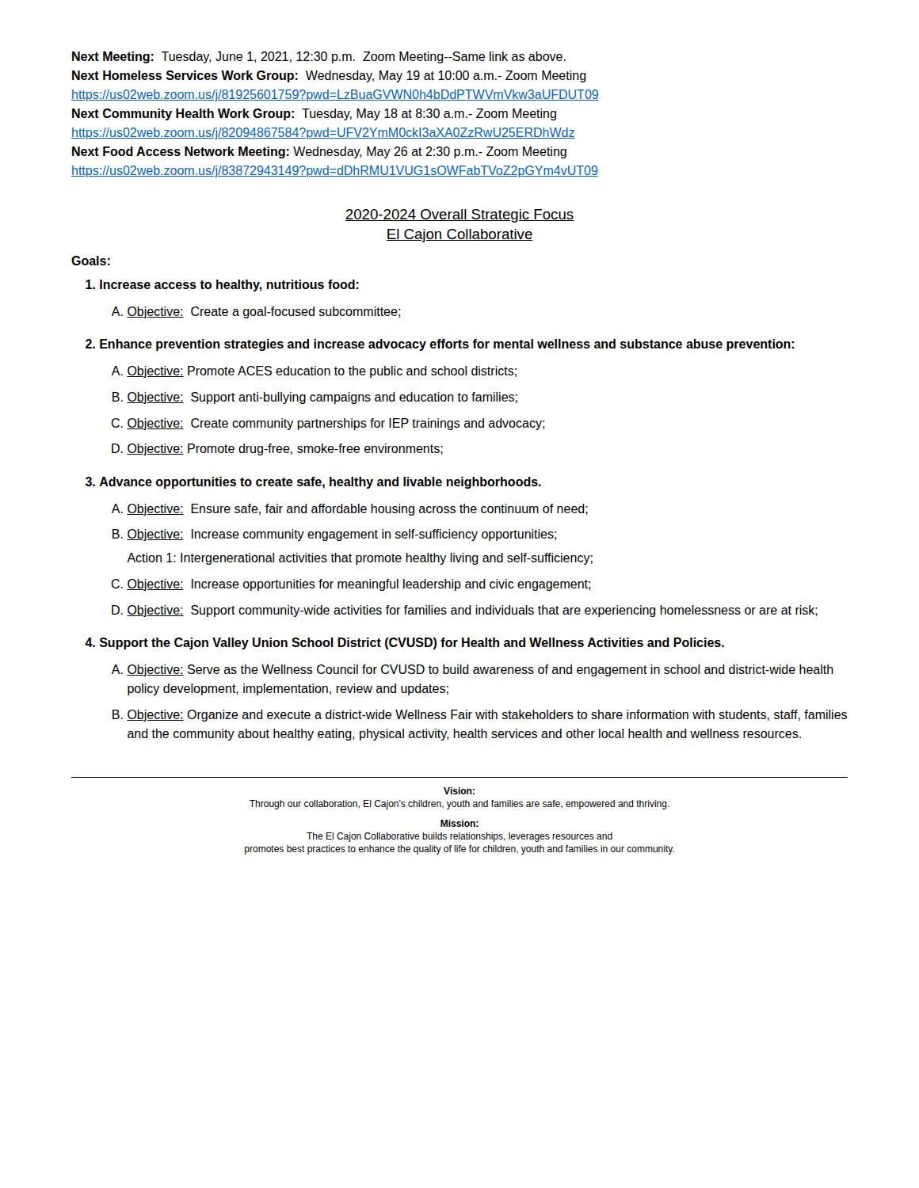Next Meeting: Tuesday, June 1, 2021, 12:30 p.m. Zoom Meeting--Same link as above.
Next Homeless Services Work Group: Wednesday, May 19 at 10:00 a.m.- Zoom Meeting
https://us02web.zoom.us/j/81925601759?pwd=LzBuaGVWN0h4bDdPTWVmVkw3aUFDUT09
Next Community Health Work Group: Tuesday, May 18 at 8:30 a.m.- Zoom Meeting
https://us02web.zoom.us/j/82094867584?pwd=UFV2YmM0ckI3aXA0ZzRwU25ERDhWdz
Next Food Access Network Meeting: Wednesday, May 26 at 2:30 p.m.- Zoom Meeting
https://us02web.zoom.us/j/83872943149?pwd=dDhRMU1VUG1sOWFabTVoZ2pGYm4vUT09
2020-2024 Overall Strategic Focus El Cajon Collaborative
Goals:
Increase access to healthy, nutritious food:
Objective: Create a goal-focused subcommittee;
Enhance prevention strategies and increase advocacy efforts for mental wellness and substance abuse prevention:
Objective: Promote ACES education to the public and school districts;
Objective: Support anti-bullying campaigns and education to families;
Objective: Create community partnerships for IEP trainings and advocacy;
Objective: Promote drug-free, smoke-free environments;
Advance opportunities to create safe, healthy and livable neighborhoods.
Objective: Ensure safe, fair and affordable housing across the continuum of need;
Objective: Increase community engagement in self-sufficiency opportunities; Action 1: Intergenerational activities that promote healthy living and self-sufficiency;
Objective: Increase opportunities for meaningful leadership and civic engagement;
Objective: Support community-wide activities for families and individuals that are experiencing homelessness or are at risk;
Support the Cajon Valley Union School District (CVUSD) for Health and Wellness Activities and Policies.
Objective: Serve as the Wellness Council for CVUSD to build awareness of and engagement in school and district-wide health policy development, implementation, review and updates;
Objective: Organize and execute a district-wide Wellness Fair with stakeholders to share information with students, staff, families and the community about healthy eating, physical activity, health services and other local health and wellness resources.
Vision:
Through our collaboration, El Cajon's children, youth and families are safe, empowered and thriving.
Mission:
The El Cajon Collaborative builds relationships, leverages resources and
promotes best practices to enhance the quality of life for children, youth and families in our community.